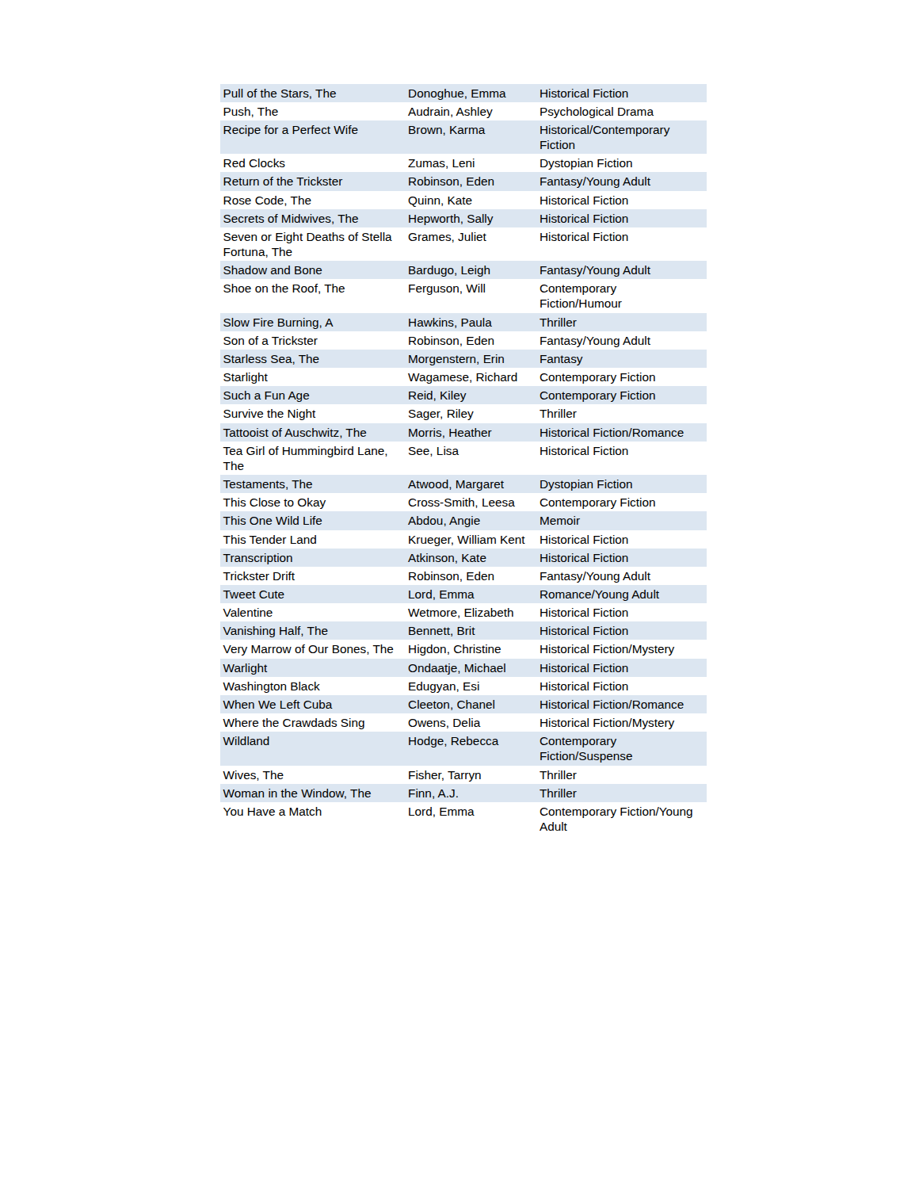| Pull of the Stars, The | Donoghue, Emma | Historical Fiction |
| Push, The | Audrain, Ashley | Psychological Drama |
| Recipe for a Perfect Wife | Brown, Karma | Historical/Contemporary Fiction |
| Red Clocks | Zumas, Leni | Dystopian Fiction |
| Return of the Trickster | Robinson, Eden | Fantasy/Young Adult |
| Rose Code, The | Quinn, Kate | Historical Fiction |
| Secrets of Midwives, The | Hepworth, Sally | Historical Fiction |
| Seven or Eight Deaths of Stella Fortuna, The | Grames, Juliet | Historical Fiction |
| Shadow and Bone | Bardugo, Leigh | Fantasy/Young Adult |
| Shoe on the Roof, The | Ferguson, Will | Contemporary Fiction/Humour |
| Slow Fire Burning, A | Hawkins, Paula | Thriller |
| Son of a Trickster | Robinson, Eden | Fantasy/Young Adult |
| Starless Sea, The | Morgenstern, Erin | Fantasy |
| Starlight | Wagamese, Richard | Contemporary Fiction |
| Such a Fun Age | Reid, Kiley | Contemporary Fiction |
| Survive the Night | Sager, Riley | Thriller |
| Tattooist of Auschwitz, The | Morris, Heather | Historical Fiction/Romance |
| Tea Girl of Hummingbird Lane, The | See, Lisa | Historical Fiction |
| Testaments, The | Atwood, Margaret | Dystopian Fiction |
| This Close to Okay | Cross-Smith, Leesa | Contemporary Fiction |
| This One Wild Life | Abdou, Angie | Memoir |
| This Tender Land | Krueger, William Kent | Historical Fiction |
| Transcription | Atkinson, Kate | Historical Fiction |
| Trickster Drift | Robinson, Eden | Fantasy/Young Adult |
| Tweet Cute | Lord, Emma | Romance/Young Adult |
| Valentine | Wetmore, Elizabeth | Historical Fiction |
| Vanishing Half, The | Bennett, Brit | Historical Fiction |
| Very Marrow of Our Bones, The | Higdon, Christine | Historical Fiction/Mystery |
| Warlight | Ondaatje, Michael | Historical Fiction |
| Washington Black | Edugyan, Esi | Historical Fiction |
| When We Left Cuba | Cleeton, Chanel | Historical Fiction/Romance |
| Where the Crawdads Sing | Owens, Delia | Historical Fiction/Mystery |
| Wildland | Hodge, Rebecca | Contemporary Fiction/Suspense |
| Wives, The | Fisher, Tarryn | Thriller |
| Woman in the Window, The | Finn, A.J. | Thriller |
| You Have a Match | Lord, Emma | Contemporary Fiction/Young Adult |